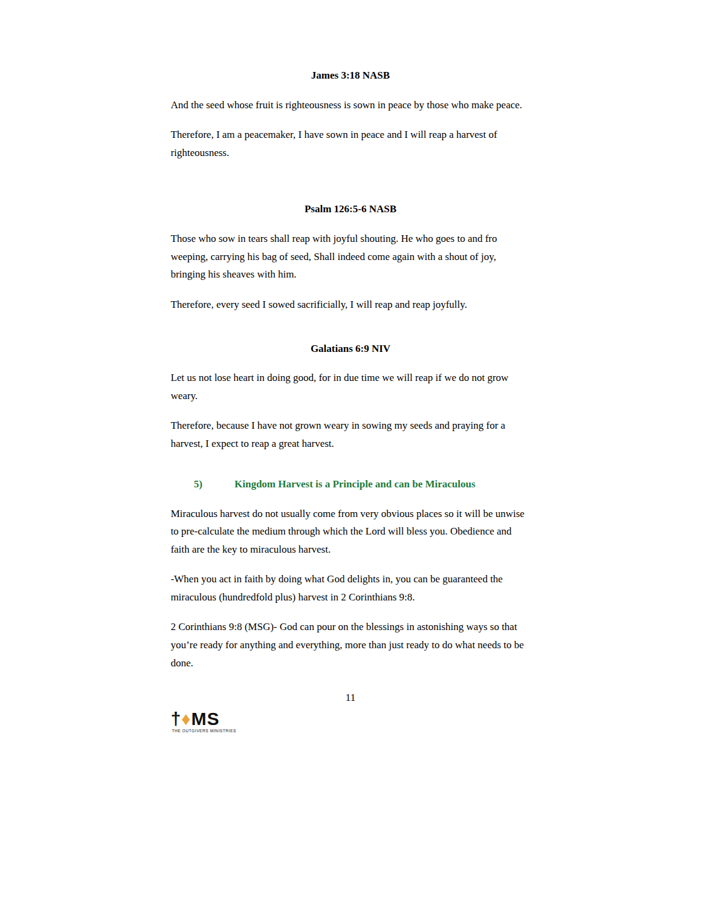James 3:18 NASB
And the seed whose fruit is righteousness is sown in peace by those who make peace.
Therefore, I am a peacemaker, I have sown in peace and I will reap a harvest of righteousness.
Psalm 126:5-6 NASB
Those who sow in tears shall reap with joyful shouting. He who goes to and fro weeping, carrying his bag of seed, Shall indeed come again with a shout of joy, bringing his sheaves with him.
Therefore, every seed I sowed sacrificially, I will reap and reap joyfully.
Galatians 6:9 NIV
Let us not lose heart in doing good, for in due time we will reap if we do not grow weary.
Therefore, because I have not grown weary in sowing my seeds and praying for a harvest, I expect to reap a great harvest.
5) Kingdom Harvest is a Principle and can be Miraculous
Miraculous harvest do not usually come from very obvious places so it will be unwise to pre-calculate the medium through which the Lord will bless you. Obedience and faith are the key to miraculous harvest.
-When you act in faith by doing what God delights in, you can be guaranteed the miraculous (hundredfold plus) harvest in 2 Corinthians 9:8.
2 Corinthians 9:8 (MSG)- God can pour on the blessings in astonishing ways so that you’re ready for anything and everything, more than just ready to do what needs to be done.
11
†♦MS THE OUTGIVERS MINISTRIES